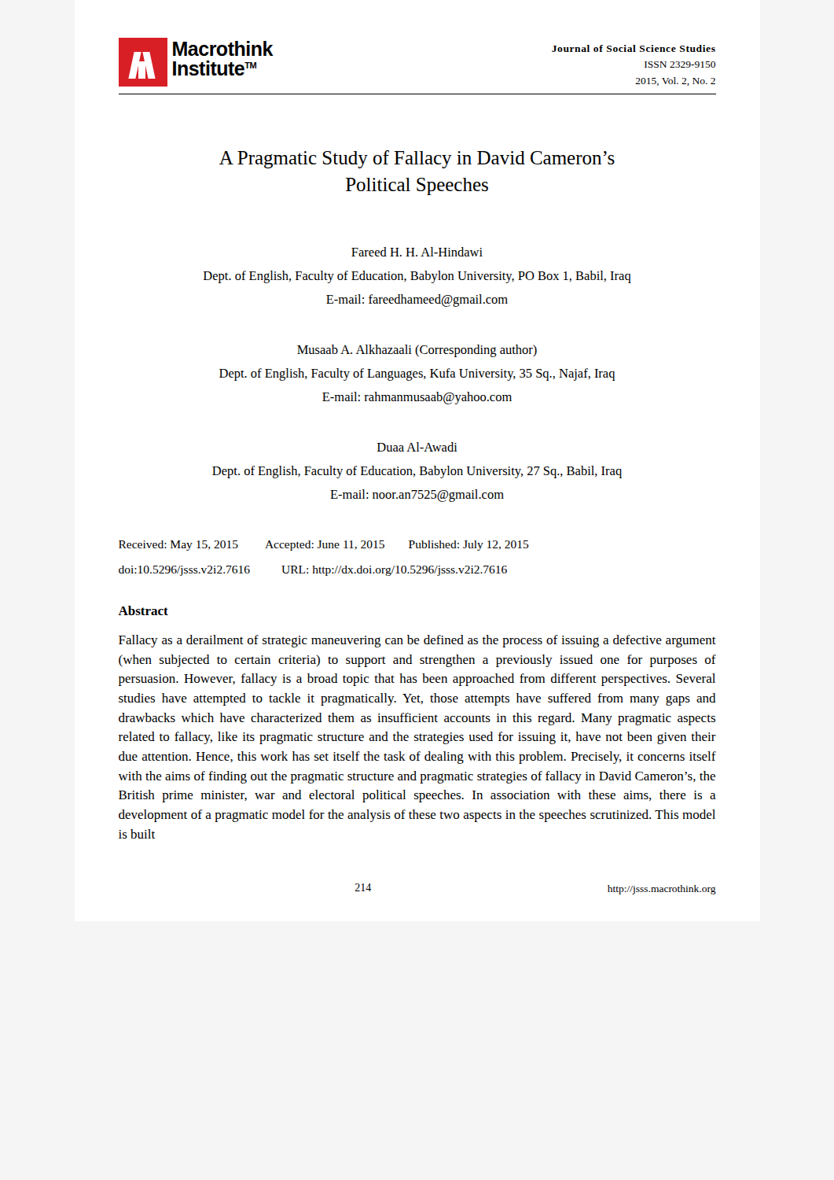Macrothink
InstituteTM
Journal of Social Science Studies
ISSN 2329-9150
2015, Vol. 2, No. 2
A Pragmatic Study of Fallacy in David Cameron’s
Political Speeches
Fareed H. H. Al-Hindawi
Dept. of English, Faculty of Education, Babylon University, PO Box 1, Babil, Iraq
E-mail: fareedhameed@gmail.com
Musaab A. Alkhazaali (Corresponding author)
Dept. of English, Faculty of Languages, Kufa University, 35 Sq., Najaf, Iraq
E-mail: rahmanmusaab@yahoo.com
Duaa Al-Awadi
Dept. of English, Faculty of Education, Babylon University, 27 Sq., Babil, Iraq
E-mail: noor.an7525@gmail.com
Received: May 15, 2015 Accepted: June 11, 2015 Published: July 12, 2015
doi:10.5296/jsss.v2i2.7616 URL: http://dx.doi.org/10.5296/jsss.v2i2.7616
Abstract
Fallacy as a derailment of strategic maneuvering can be defined as the process of issuing a defective argument (when subjected to certain criteria) to support and strengthen a previously issued one for purposes of persuasion. However, fallacy is a broad topic that has been approached from different perspectives. Several studies have attempted to tackle it pragmatically. Yet, those attempts have suffered from many gaps and drawbacks which have characterized them as insufficient accounts in this regard. Many pragmatic aspects related to fallacy, like its pragmatic structure and the strategies used for issuing it, have not been given their due attention. Hence, this work has set itself the task of dealing with this problem. Precisely, it concerns itself with the aims of finding out the pragmatic structure and pragmatic strategies of fallacy in David Cameron’s, the British prime minister, war and electoral political speeches. In association with these aims, there is a development of a pragmatic model for the analysis of these two aspects in the speeches scrutinized. This model is built
214 http://jsss.macrothink.org